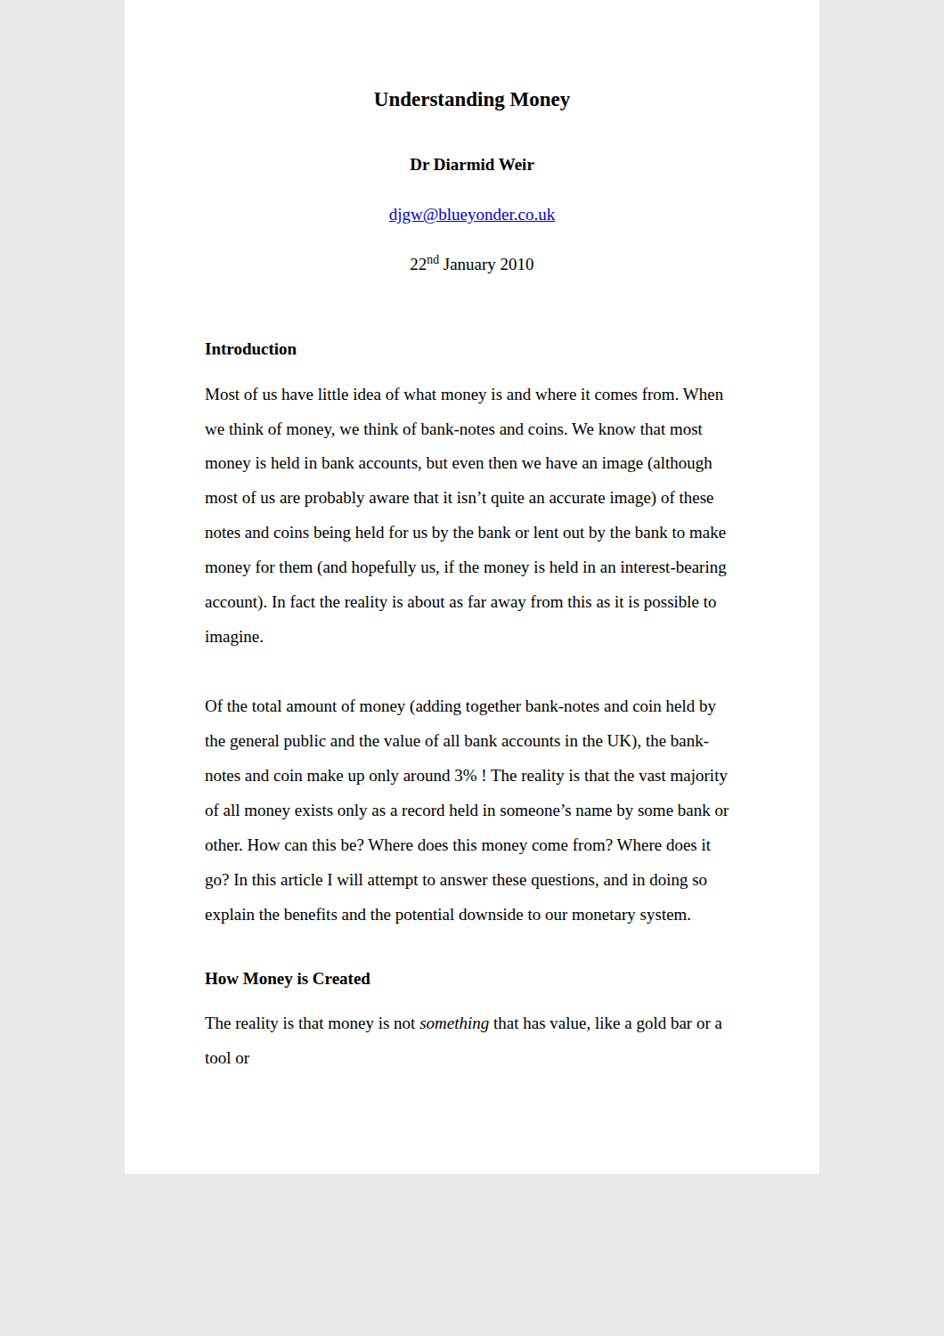Understanding Money
Dr Diarmid Weir
djgw@blueyonder.co.uk
22nd January 2010
Introduction
Most of us have little idea of what money is and where it comes from. When we think of money, we think of bank-notes and coins. We know that most money is held in bank accounts, but even then we have an image (although most of us are probably aware that it isn’t quite an accurate image) of these notes and coins being held for us by the bank or lent out by the bank to make money for them (and hopefully us, if the money is held in an interest-bearing account). In fact the reality is about as far away from this as it is possible to imagine.
Of the total amount of money (adding together bank-notes and coin held by the general public and the value of all bank accounts in the UK), the bank-notes and coin make up only around 3% ! The reality is that the vast majority of all money exists only as a record held in someone’s name by some bank or other. How can this be? Where does this money come from? Where does it go? In this article I will attempt to answer these questions, and in doing so explain the benefits and the potential downside to our monetary system.
How Money is Created
The reality is that money is not something that has value, like a gold bar or a tool or